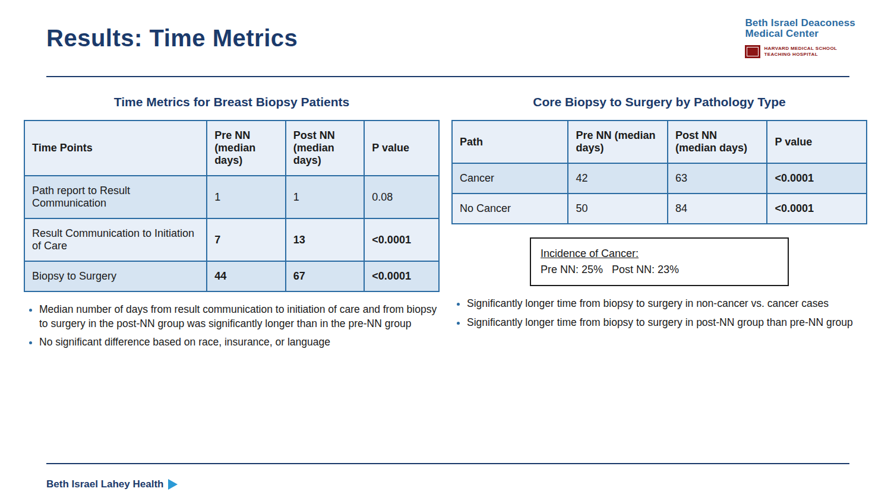Results: Time Metrics
Beth Israel Deaconess
Medical Center
HARVARD MEDICAL SCHOOL
TEACHING HOSPITAL
Time Metrics for Breast Biopsy Patients
| Time Points | Pre NN (median days) | Post NN (median days) | P value |
| --- | --- | --- | --- |
| Path report to Result Communication | 1 | 1 | 0.08 |
| Result Communication to Initiation of Care | 7 | 13 | <0.0001 |
| Biopsy to Surgery | 44 | 67 | <0.0001 |
Median number of days from result communication to initiation of care and from biopsy to surgery in the post-NN group was significantly longer than in the pre-NN group
No significant difference based on race, insurance, or language
Core Biopsy to Surgery by Pathology Type
| Path | Pre NN (median days) | Post NN (median days) | P value |
| --- | --- | --- | --- |
| Cancer | 42 | 63 | <0.0001 |
| No Cancer | 50 | 84 | <0.0001 |
Incidence of Cancer:
Pre NN: 25% Post NN: 23%
Significantly longer time from biopsy to surgery in non-cancer vs. cancer cases
Significantly longer time from biopsy to surgery in post-NN group than pre-NN group
Beth Israel Lahey Health